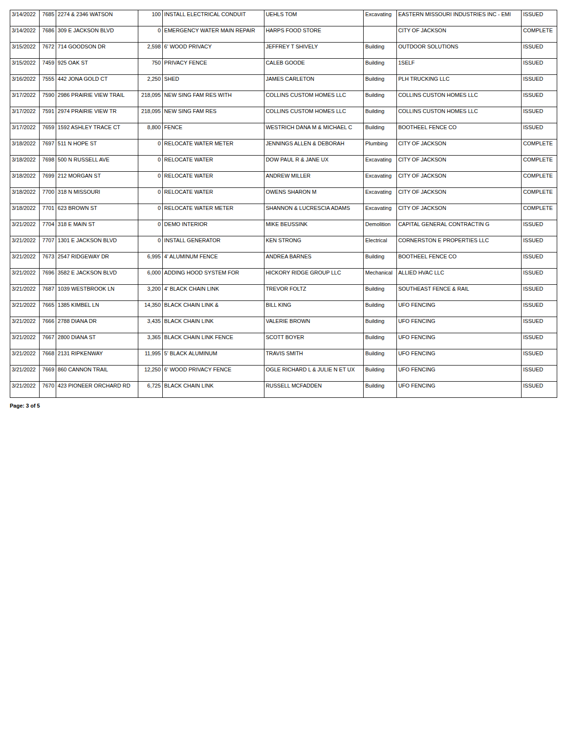| 3/14/2022 | 7685 | 2274 & 2346 WATSON | 100 | INSTALL ELECTRICAL CONDUIT | UEHLS TOM | Excavating | EASTERN MISSOURI INDUSTRIES INC - EMI | ISSUED |
| 3/14/2022 | 7686 | 309 E JACKSON BLVD | 0 | EMERGENCY WATER MAIN REPAIR | HARPS FOOD STORE | | CITY OF JACKSON | COMPLETE |
| 3/15/2022 | 7672 | 714 GOODSON DR | 2,598 | 6' WOOD PRIVACY | JEFFREY T SHIVELY | Building | OUTDOOR SOLUTIONS | ISSUED |
| 3/15/2022 | 7459 | 925 OAK ST | 750 | PRIVACY FENCE | CALEB GOODE | Building | 1SELF | ISSUED |
| 3/16/2022 | 7555 | 442 JONA GOLD CT | 2,250 | SHED | JAMES CARLETON | Building | PLH TRUCKING LLC | ISSUED |
| 3/17/2022 | 7590 | 2986 PRAIRIE VIEW TRAIL | 218,095 | NEW SING FAM RES WITH | COLLINS CUSTOM HOMES LLC | Building | COLLINS CUSTON HOMES LLC | ISSUED |
| 3/17/2022 | 7591 | 2974 PRAIRIE VIEW TR | 218,095 | NEW SING FAM RES | COLLINS CUSTOM HOMES LLC | Building | COLLINS CUSTON HOMES LLC | ISSUED |
| 3/17/2022 | 7659 | 1592 ASHLEY TRACE CT | 8,800 | FENCE | WESTRICH DANA M & MICHAEL C | Building | BOOTHEEL FENCE CO | ISSUED |
| 3/18/2022 | 7697 | 511 N HOPE ST | 0 | RELOCATE WATER METER | JENNINGS ALLEN & DEBORAH | Plumbing | CITY OF JACKSON | COMPLETE |
| 3/18/2022 | 7698 | 500 N RUSSELL AVE | 0 | RELOCATE WATER | DOW PAUL R & JANE UX | Excavating | CITY OF JACKSON | COMPLETE |
| 3/18/2022 | 7699 | 212 MORGAN ST | 0 | RELOCATE WATER | ANDREW MILLER | Excavating | CITY OF JACKSON | COMPLETE |
| 3/18/2022 | 7700 | 318 N MISSOURI | 0 | RELOCATE WATER | OWENS SHARON M | Excavating | CITY OF JACKSON | COMPLETE |
| 3/18/2022 | 7701 | 623 BROWN ST | 0 | RELOCATE WATER METER | SHANNON & LUCRESCIA ADAMS | Excavating | CITY OF JACKSON | COMPLETE |
| 3/21/2022 | 7704 | 318 E MAIN ST | 0 | DEMO INTERIOR | MIKE BEUSSINK | Demolition | CAPITAL GENERAL CONTRACTIN G | ISSUED |
| 3/21/2022 | 7707 | 1301 E JACKSON BLVD | 0 | INSTALL GENERATOR | KEN STRONG | Electrical | CORNERSTON E PROPERTIES LLC | ISSUED |
| 3/21/2022 | 7673 | 2547 RIDGEWAY DR | 6,995 | 4' ALUMINUM FENCE | ANDREA BARNES | Building | BOOTHEEL FENCE CO | ISSUED |
| 3/21/2022 | 7696 | 3582 E JACKSON BLVD | 6,000 | ADDING HOOD SYSTEM FOR | HICKORY RIDGE GROUP LLC | Mechanical | ALLIED HVAC LLC | ISSUED |
| 3/21/2022 | 7687 | 1039 WESTBROOK LN | 3,200 | 4' BLACK CHAIN LINK | TREVOR FOLTZ | Building | SOUTHEAST FENCE & RAIL | ISSUED |
| 3/21/2022 | 7665 | 1385 KIMBEL LN | 14,350 | BLACK CHAIN LINK & | BILL KING | Building | UFO FENCING | ISSUED |
| 3/21/2022 | 7666 | 2788 DIANA DR | 3,435 | BLACK CHAIN LINK | VALERIE BROWN | Building | UFO FENCING | ISSUED |
| 3/21/2022 | 7667 | 2800 DIANA ST | 3,365 | BLACK CHAIN LINK FENCE | SCOTT BOYER | Building | UFO FENCING | ISSUED |
| 3/21/2022 | 7668 | 2131 RIPKENWAY | 11,995 | 5' BLACK ALUMINUM | TRAVIS SMITH | Building | UFO FENCING | ISSUED |
| 3/21/2022 | 7669 | 860 CANNON TRAIL | 12,250 | 6' WOOD PRIVACY FENCE | OGLE RICHARD L & JULIE N ET UX | Building | UFO FENCING | ISSUED |
| 3/21/2022 | 7670 | 423 PIONEER ORCHARD RD | 6,725 | BLACK CHAIN LINK | RUSSELL MCFADDEN | Building | UFO FENCING | ISSUED |
Page: 3 of 5